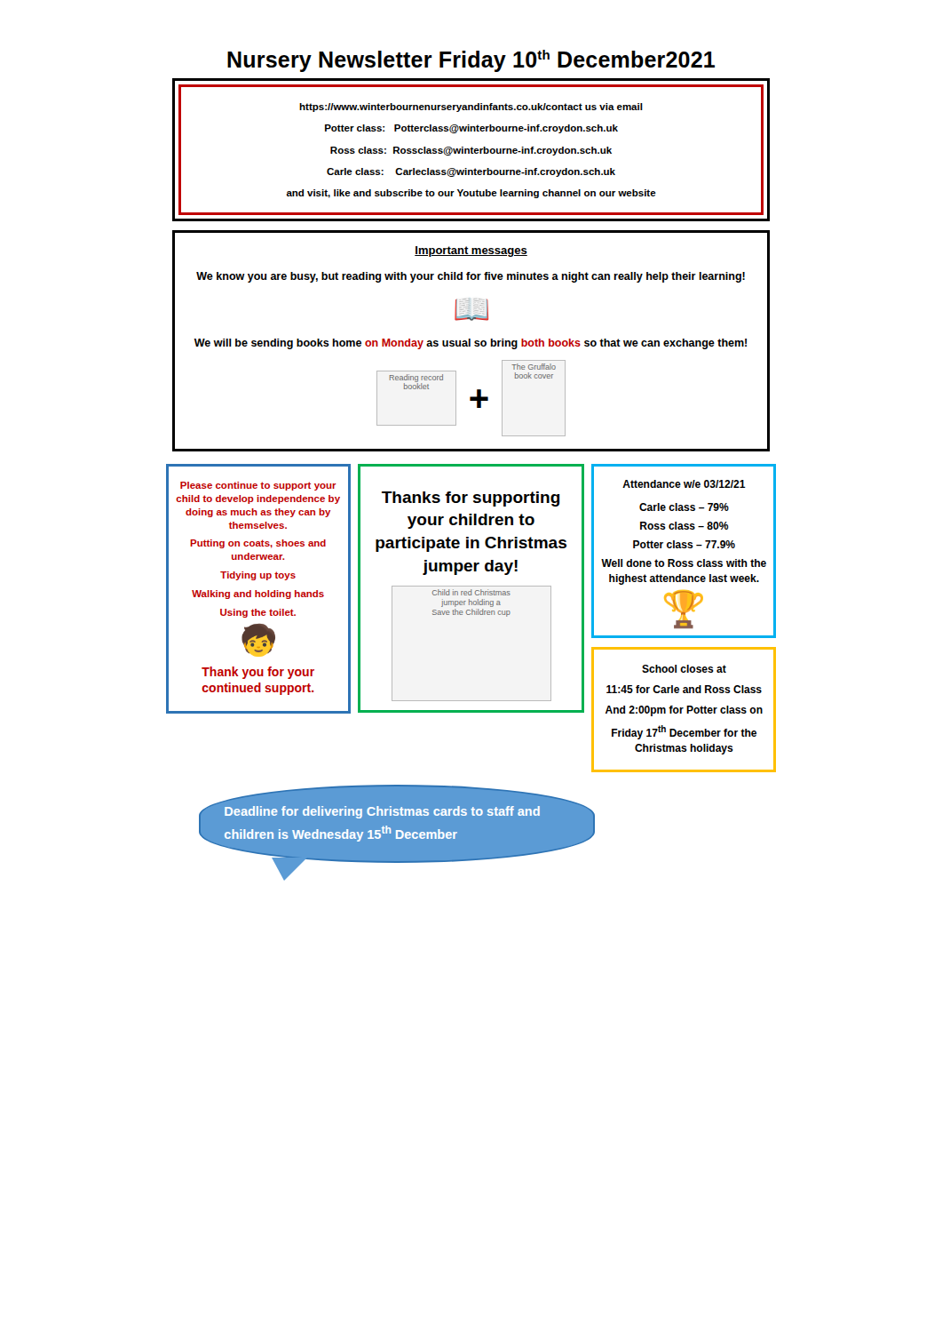Nursery Newsletter Friday 10th December2021
https://www.winterbournenurseryandinfants.co.uk/contact us via email
Potter class: Potterclass@winterbourne-inf.croydon.sch.uk
Ross class: Rossclass@winterbourne-inf.croydon.sch.uk
Carle class: Carleclass@winterbourne-inf.croydon.sch.uk
and visit, like and subscribe to our Youtube learning channel on our website
Important messages
We know you are busy, but reading with your child for five minutes a night can really help their learning!
📖
We will be sending books home on Monday as usual so bring both books so that we can exchange them!
Reading record
booklet + The Gruffalo
book cover
Please continue to support your child to develop independence by doing as much as they can by themselves.
Putting on coats, shoes and underwear.
Tidying up toys
Walking and holding hands
Using the toilet.
🧒
Thank you for your continued support.
Thanks for supporting your children to participate in Christmas jumper day!
Child in red Christmas
jumper holding a
Save the Children cup
Attendance w/e 03/12/21
Carle class – 79%
Ross class – 80%
Potter class – 77.9%
Well done to Ross class with the highest attendance last week.
🏆
School closes at
11:45 for Carle and Ross Class
And 2:00pm for Potter class on
Friday 17th December for the Christmas holidays
Deadline for delivering Christmas cards to staff and children is Wednesday 15th December